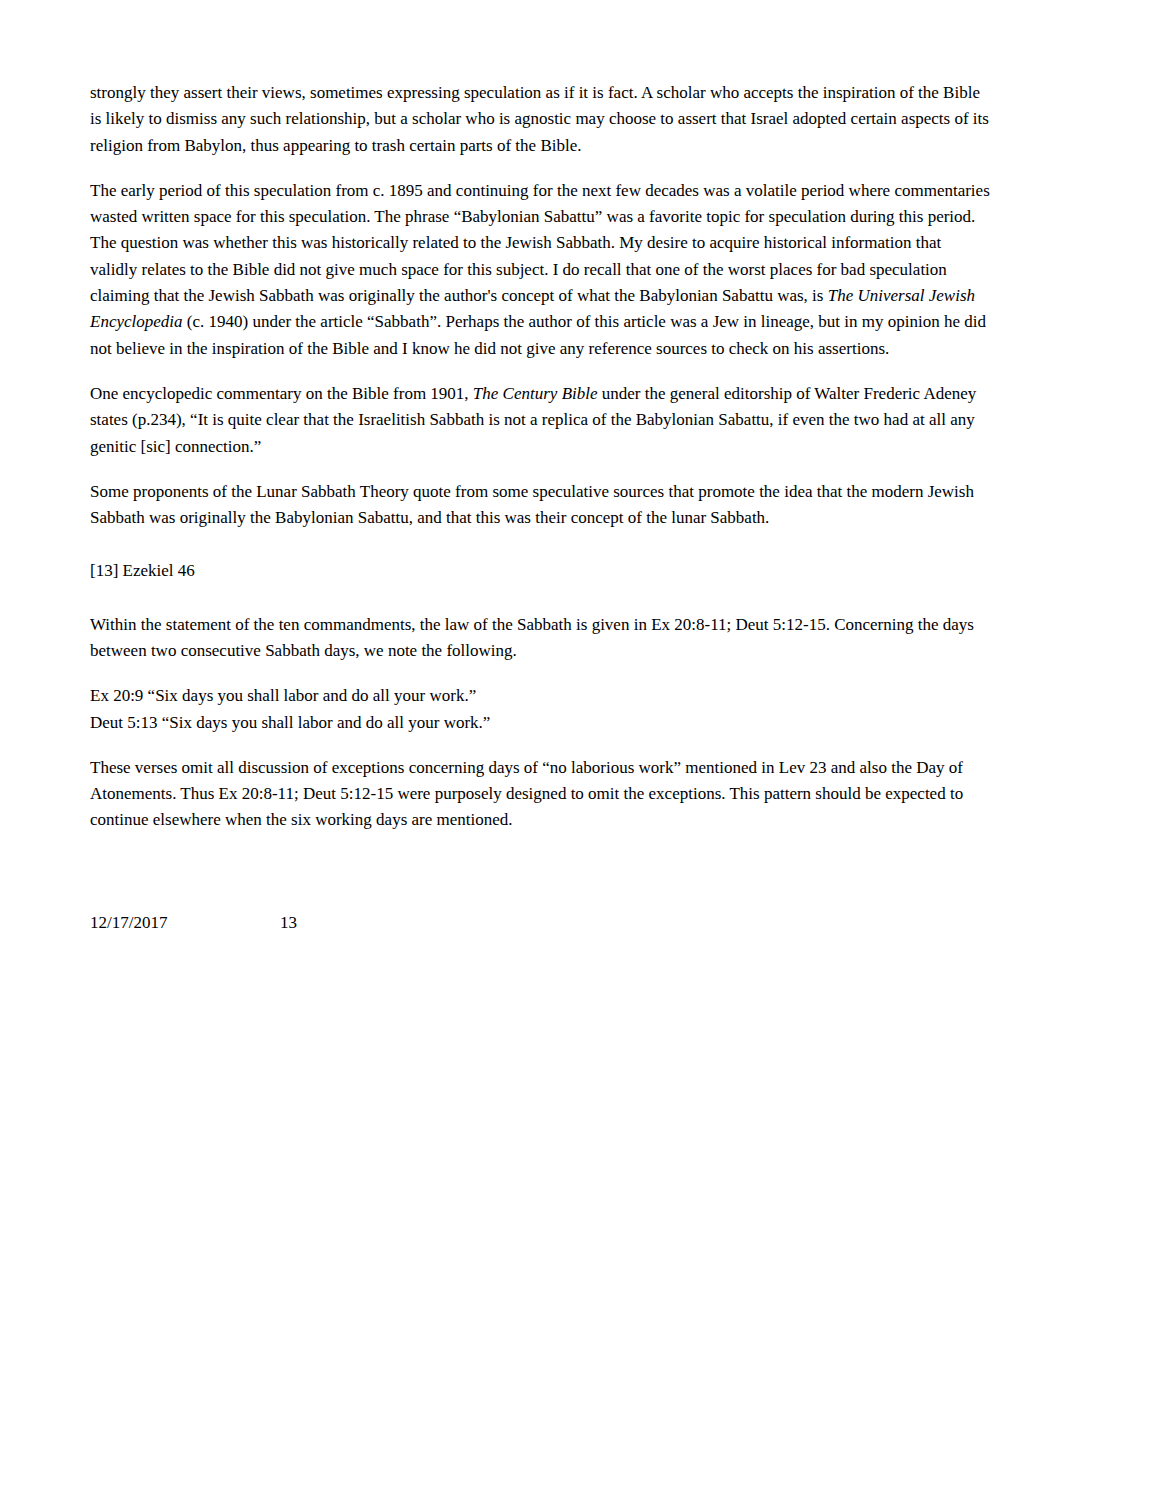strongly they assert their views, sometimes expressing speculation as if it is fact. A scholar who accepts the inspiration of the Bible is likely to dismiss any such relationship, but a scholar who is agnostic may choose to assert that Israel adopted certain aspects of its religion from Babylon, thus appearing to trash certain parts of the Bible.
The early period of this speculation from c. 1895 and continuing for the next few decades was a volatile period where commentaries wasted written space for this speculation. The phrase “Babylonian Sabattu” was a favorite topic for speculation during this period. The question was whether this was historically related to the Jewish Sabbath. My desire to acquire historical information that validly relates to the Bible did not give much space for this subject. I do recall that one of the worst places for bad speculation claiming that the Jewish Sabbath was originally the author's concept of what the Babylonian Sabattu was, is The Universal Jewish Encyclopedia (c. 1940) under the article “Sabbath”. Perhaps the author of this article was a Jew in lineage, but in my opinion he did not believe in the inspiration of the Bible and I know he did not give any reference sources to check on his assertions.
One encyclopedic commentary on the Bible from 1901, The Century Bible under the general editorship of Walter Frederic Adeney states (p.234), “It is quite clear that the Israelitish Sabbath is not a replica of the Babylonian Sabattu, if even the two had at all any genitic [sic] connection.”
Some proponents of the Lunar Sabbath Theory quote from some speculative sources that promote the idea that the modern Jewish Sabbath was originally the Babylonian Sabattu, and that this was their concept of the lunar Sabbath.
[13] Ezekiel 46
Within the statement of the ten commandments, the law of the Sabbath is given in Ex 20:8-11; Deut 5:12-15. Concerning the days between two consecutive Sabbath days, we note the following.
Ex 20:9 “Six days you shall labor and do all your work.”
Deut 5:13 “Six days you shall labor and do all your work.”
These verses omit all discussion of exceptions concerning days of “no laborious work” mentioned in Lev 23 and also the Day of Atonements. Thus Ex 20:8-11; Deut 5:12-15 were purposely designed to omit the exceptions. This pattern should be expected to continue elsewhere when the six working days are mentioned.
12/17/2017 13